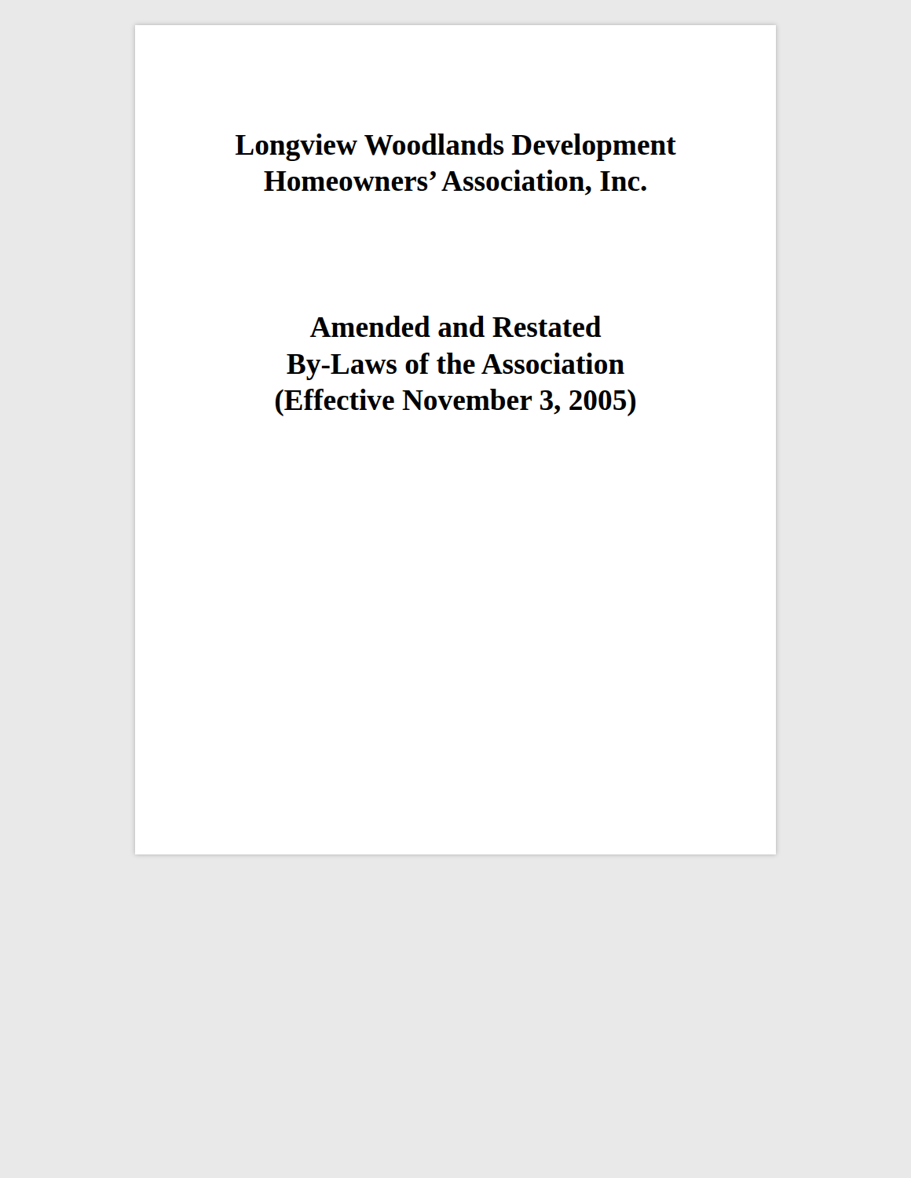Longview Woodlands Development
Homeowners’ Association, Inc.
Amended and Restated
By-Laws of the Association
(Effective November 3, 2005)